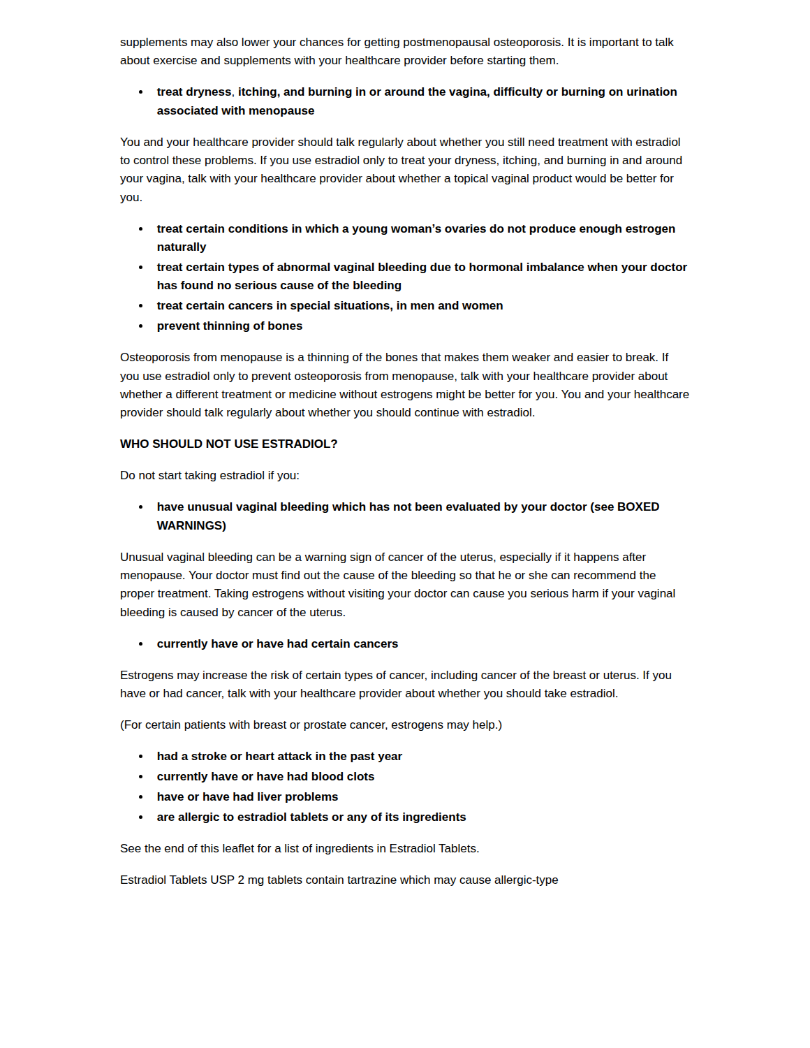supplements may also lower your chances for getting postmenopausal osteoporosis. It is important to talk about exercise and supplements with your healthcare provider before starting them.
treat dryness, itching, and burning in or around the vagina, difficulty or burning on urination associated with menopause
You and your healthcare provider should talk regularly about whether you still need treatment with estradiol to control these problems. If you use estradiol only to treat your dryness, itching, and burning in and around your vagina, talk with your healthcare provider about whether a topical vaginal product would be better for you.
treat certain conditions in which a young woman’s ovaries do not produce enough estrogen naturally
treat certain types of abnormal vaginal bleeding due to hormonal imbalance when your doctor has found no serious cause of the bleeding
treat certain cancers in special situations, in men and women
prevent thinning of bones
Osteoporosis from menopause is a thinning of the bones that makes them weaker and easier to break. If you use estradiol only to prevent osteoporosis from menopause, talk with your healthcare provider about whether a different treatment or medicine without estrogens might be better for you. You and your healthcare provider should talk regularly about whether you should continue with estradiol.
WHO SHOULD NOT USE ESTRADIOL?
Do not start taking estradiol if you:
have unusual vaginal bleeding which has not been evaluated by your doctor (see BOXED WARNINGS)
Unusual vaginal bleeding can be a warning sign of cancer of the uterus, especially if it happens after menopause. Your doctor must find out the cause of the bleeding so that he or she can recommend the proper treatment. Taking estrogens without visiting your doctor can cause you serious harm if your vaginal bleeding is caused by cancer of the uterus.
currently have or have had certain cancers
Estrogens may increase the risk of certain types of cancer, including cancer of the breast or uterus. If you have or had cancer, talk with your healthcare provider about whether you should take estradiol.
(For certain patients with breast or prostate cancer, estrogens may help.)
had a stroke or heart attack in the past year
currently have or have had blood clots
have or have had liver problems
are allergic to estradiol tablets or any of its ingredients
See the end of this leaflet for a list of ingredients in Estradiol Tablets.
Estradiol Tablets USP 2 mg tablets contain tartrazine which may cause allergic-type